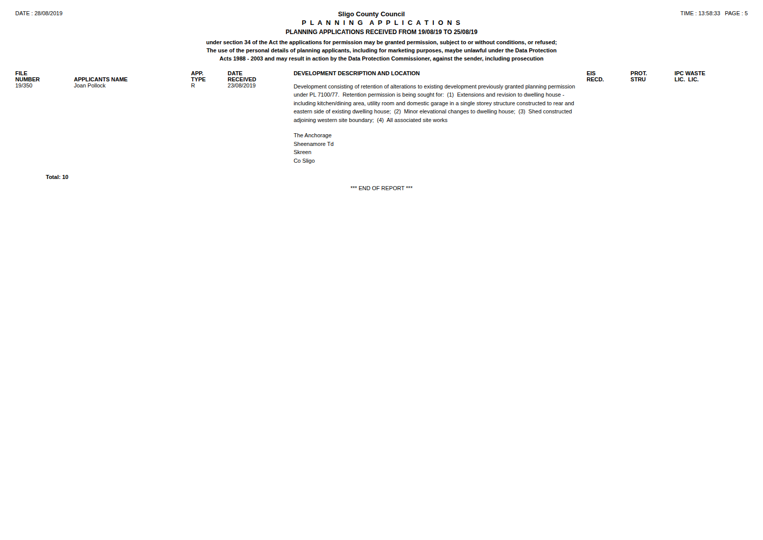DATE : 28/08/2019
Sligo County Council
TIME : 13:58:33 PAGE : 5
P L A N N I N G A P P L I C A T I O N S
PLANNING APPLICATIONS RECEIVED FROM 19/08/19 TO 25/08/19
under section 34 of the Act the applications for permission may be granted permission, subject to or without conditions, or refused;
The use of the personal details of planning applicants, including for marketing purposes, maybe unlawful under the Data Protection
Acts 1988 - 2003 and may result in action by the Data Protection Commissioner, against the sender, including prosecution
| FILE | | APP. | DATE | DEVELOPMENT DESCRIPTION AND LOCATION | EIS | PROT. | IPC WASTE |
| --- | --- | --- | --- | --- | --- | --- | --- |
| NUMBER | APPLICANTS NAME | TYPE | RECEIVED | | RECD. | STRU | LIC. LIC. |
| 19/350 | Joan Pollock | R | 23/08/2019 | Development consisting of retention of alterations to existing development previously granted planning permission under PL 7100/77. Retention permission is being sought for: (1) Extensions and revision to dwelling house - including kitchen/dining area, utility room and domestic garage in a single storey structure constructed to rear and eastern side of existing dwelling house; (2) Minor elevational changes to dwelling house; (3) Shed constructed adjoining western site boundary; (4) All associated site works The Anchorage Sheenamore Td Skreen Co Sligo | | | |
Total: 10
*** END OF REPORT ***